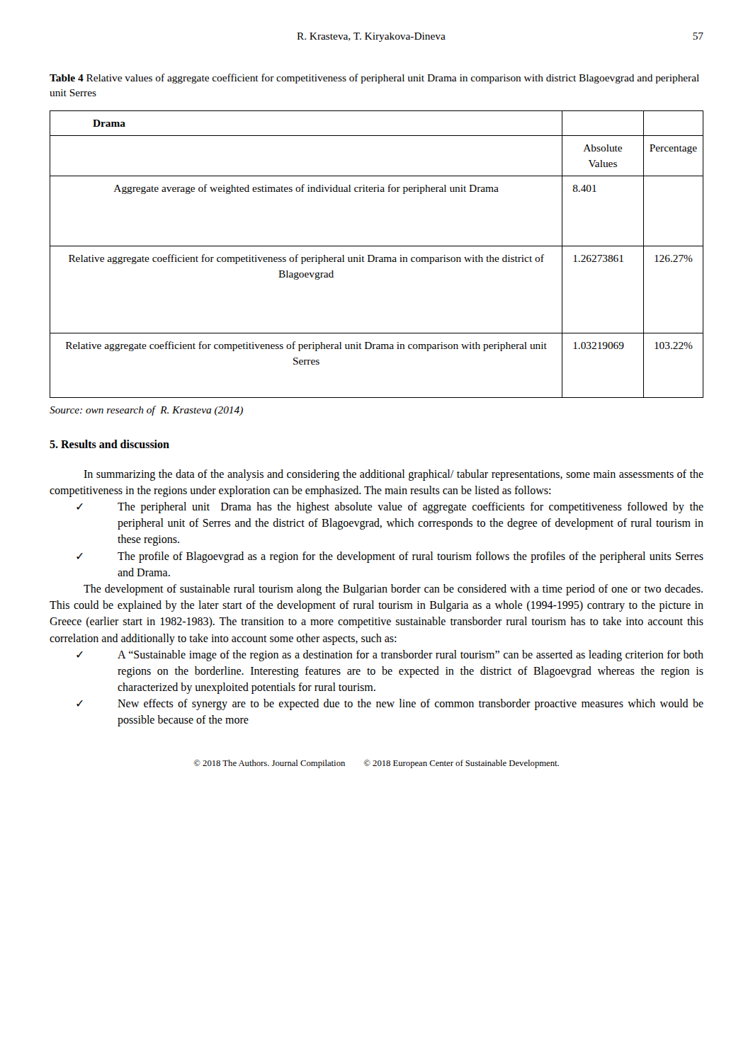R. Krasteva, T. Kiryakova-Dineva 57
Table 4 Relative values of aggregate coefficient for competitiveness of peripheral unit Drama in comparison with district Blagoevgrad and peripheral unit Serres
| Drama | | |
| | Absolute Values | Percentage |
| Aggregate average of weighted estimates of individual criteria for peripheral unit Drama | 8.401 | |
| Relative aggregate coefficient for competitiveness of peripheral unit Drama in comparison with the district of Blagoevgrad | 1.26273861 | 126.27% |
| Relative aggregate coefficient for competitiveness of peripheral unit Drama in comparison with peripheral unit Serres | 1.03219069 | 103.22% |
Source: own research of R. Krasteva (2014)
5. Results and discussion
In summarizing the data of the analysis and considering the additional graphical/ tabular representations, some main assessments of the competitiveness in the regions under exploration can be emphasized. The main results can be listed as follows:
The peripheral unit Drama has the highest absolute value of aggregate coefficients for competitiveness followed by the peripheral unit of Serres and the district of Blagoevgrad, which corresponds to the degree of development of rural tourism in these regions.
The profile of Blagoevgrad as a region for the development of rural tourism follows the profiles of the peripheral units Serres and Drama.
The development of sustainable rural tourism along the Bulgarian border can be considered with a time period of one or two decades. This could be explained by the later start of the development of rural tourism in Bulgaria as a whole (1994-1995) contrary to the picture in Greece (earlier start in 1982-1983). The transition to a more competitive sustainable transborder rural tourism has to take into account this correlation and additionally to take into account some other aspects, such as:
A “Sustainable image of the region as a destination for a transborder rural tourism” can be asserted as leading criterion for both regions on the borderline. Interesting features are to be expected in the district of Blagoevgrad whereas the region is characterized by unexploited potentials for rural tourism.
New effects of synergy are to be expected due to the new line of common transborder proactive measures which would be possible because of the more
© 2018 The Authors. Journal Compilation © 2018 European Center of Sustainable Development.